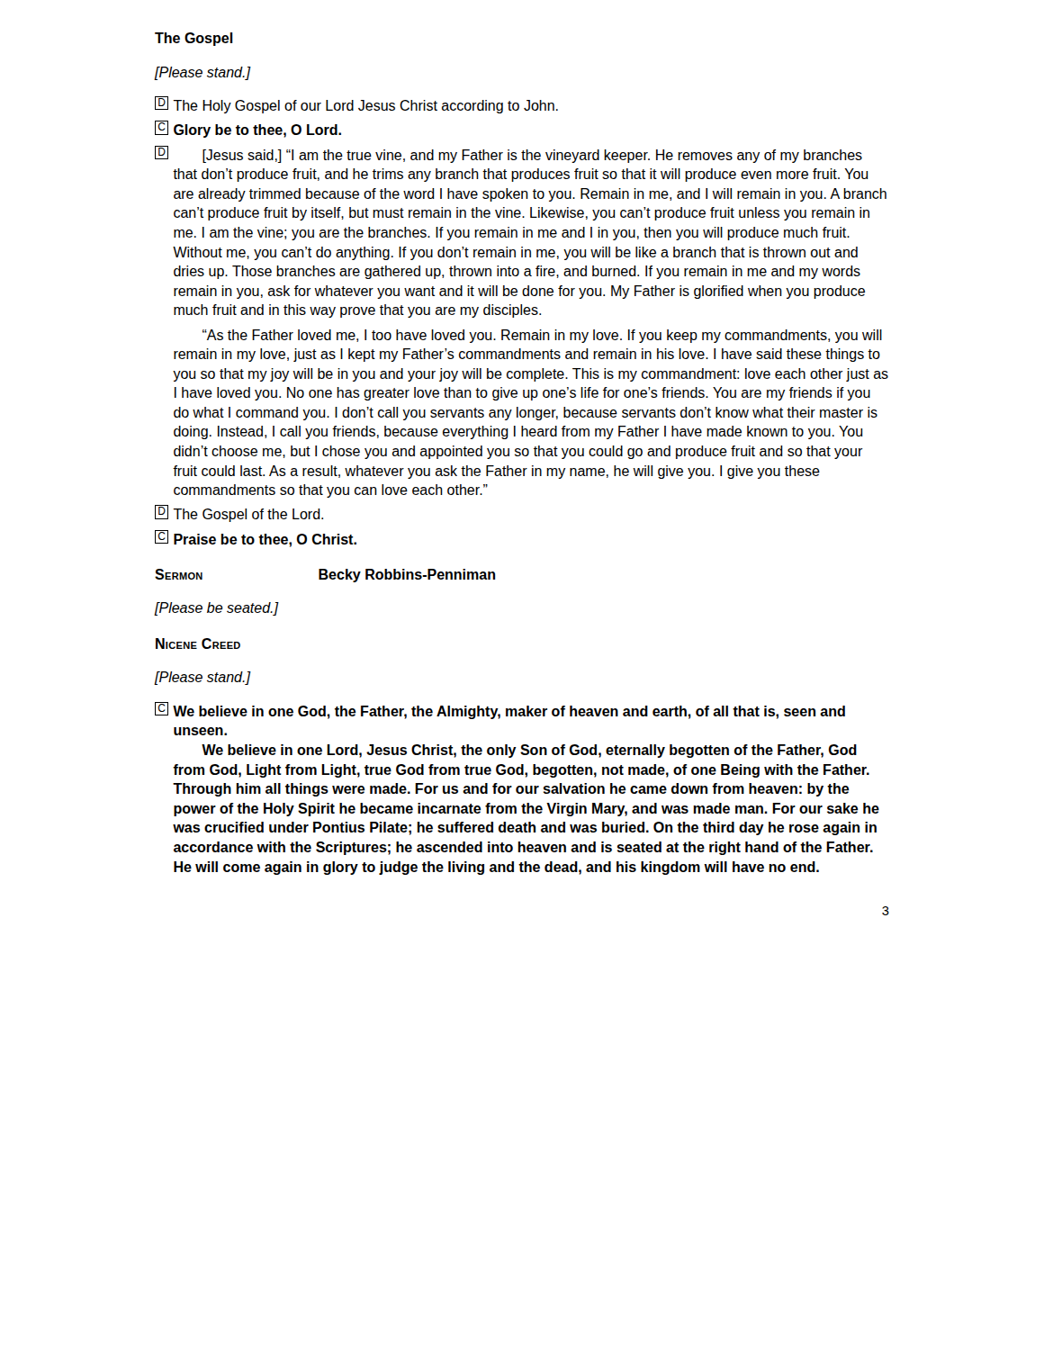The Gospel
[Please stand.]
D The Holy Gospel of our Lord Jesus Christ according to John.
C Glory be to thee, O Lord.
D
[Jesus said,] “I am the true vine, and my Father is the vineyard keeper. He removes any of my branches that don’t produce fruit, and he trims any branch that produces fruit so that it will produce even more fruit. You are already trimmed because of the word I have spoken to you. Remain in me, and I will remain in you. A branch can’t produce fruit by itself, but must remain in the vine. Likewise, you can’t produce fruit unless you remain in me. I am the vine; you are the branches. If you remain in me and I in you, then you will produce much fruit. Without me, you can’t do anything. If you don’t remain in me, you will be like a branch that is thrown out and dries up. Those branches are gathered up, thrown into a fire, and burned. If you remain in me and my words remain in you, ask for whatever you want and it will be done for you. My Father is glorified when you produce much fruit and in this way prove that you are my disciples.
“As the Father loved me, I too have loved you. Remain in my love. If you keep my commandments, you will remain in my love, just as I kept my Father’s commandments and remain in his love. I have said these things to you so that my joy will be in you and your joy will be complete. This is my commandment: love each other just as I have loved you. No one has greater love than to give up one’s life for one’s friends. You are my friends if you do what I command you. I don’t call you servants any longer, because servants don’t know what their master is doing. Instead, I call you friends, because everything I heard from my Father I have made known to you. You didn’t choose me, but I chose you and appointed you so that you could go and produce fruit and so that your fruit could last. As a result, whatever you ask the Father in my name, he will give you. I give you these commandments so that you can love each other.”
D The Gospel of the Lord.
C Praise be to thee, O Christ.
Sermon Becky Robbins-Penniman
[Please be seated.]
Nicene Creed
[Please stand.]
C
We believe in one God, the Father, the Almighty, maker of heaven and earth, of all that is, seen and unseen.
We believe in one Lord, Jesus Christ, the only Son of God, eternally begotten of the Father, God from God, Light from Light, true God from true God, begotten, not made, of one Being with the Father. Through him all things were made. For us and for our salvation he came down from heaven: by the power of the Holy Spirit he became incarnate from the Virgin Mary, and was made man. For our sake he was crucified under Pontius Pilate; he suffered death and was buried. On the third day he rose again in accordance with the Scriptures; he ascended into heaven and is seated at the right hand of the Father. He will come again in glory to judge the living and the dead, and his kingdom will have no end.
3